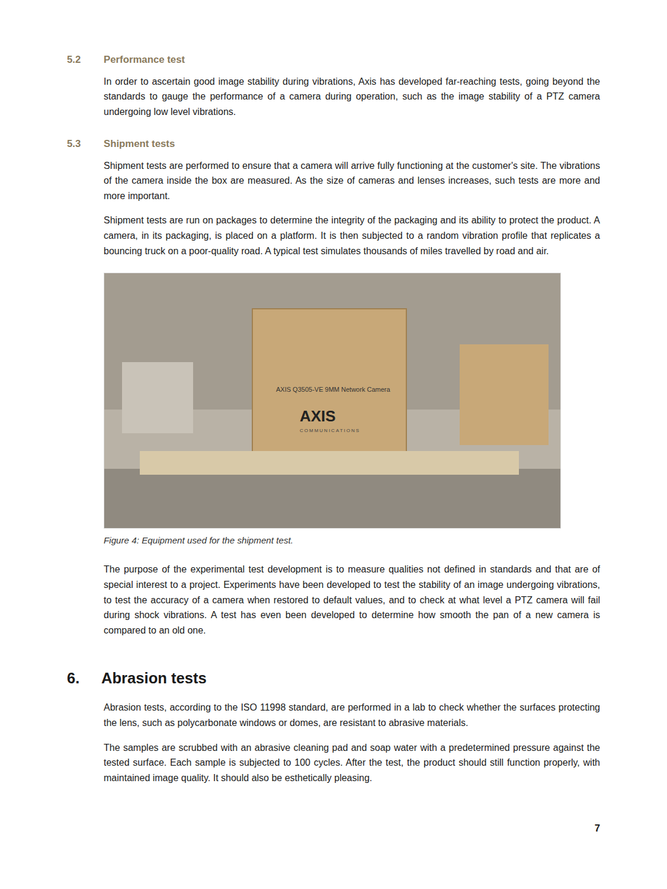5.2 Performance test
In order to ascertain good image stability during vibrations, Axis has developed far-reaching tests, going beyond the standards to gauge the performance of a camera during operation, such as the image stability of a PTZ camera undergoing low level vibrations.
5.3 Shipment tests
Shipment tests are performed to ensure that a camera will arrive fully functioning at the customer's site. The vibrations of the camera inside the box are measured. As the size of cameras and lenses increases, such tests are more and more important.
Shipment tests are run on packages to determine the integrity of the packaging and its ability to protect the product. A camera, in its packaging, is placed on a platform. It is then subjected to a random vibration profile that replicates a bouncing truck on a poor-quality road. A typical test simulates thousands of miles travelled by road and air.
Figure 4: Equipment used for the shipment test.
The purpose of the experimental test development is to measure qualities not defined in standards and that are of special interest to a project. Experiments have been developed to test the stability of an image undergoing vibrations, to test the accuracy of a camera when restored to default values, and to check at what level a PTZ camera will fail during shock vibrations. A test has even been developed to determine how smooth the pan of a new camera is compared to an old one.
6. Abrasion tests
Abrasion tests, according to the ISO 11998 standard, are performed in a lab to check whether the surfaces protecting the lens, such as polycarbonate windows or domes, are resistant to abrasive materials.
The samples are scrubbed with an abrasive cleaning pad and soap water with a predetermined pressure against the tested surface. Each sample is subjected to 100 cycles. After the test, the product should still function properly, with maintained image quality. It should also be esthetically pleasing.
7